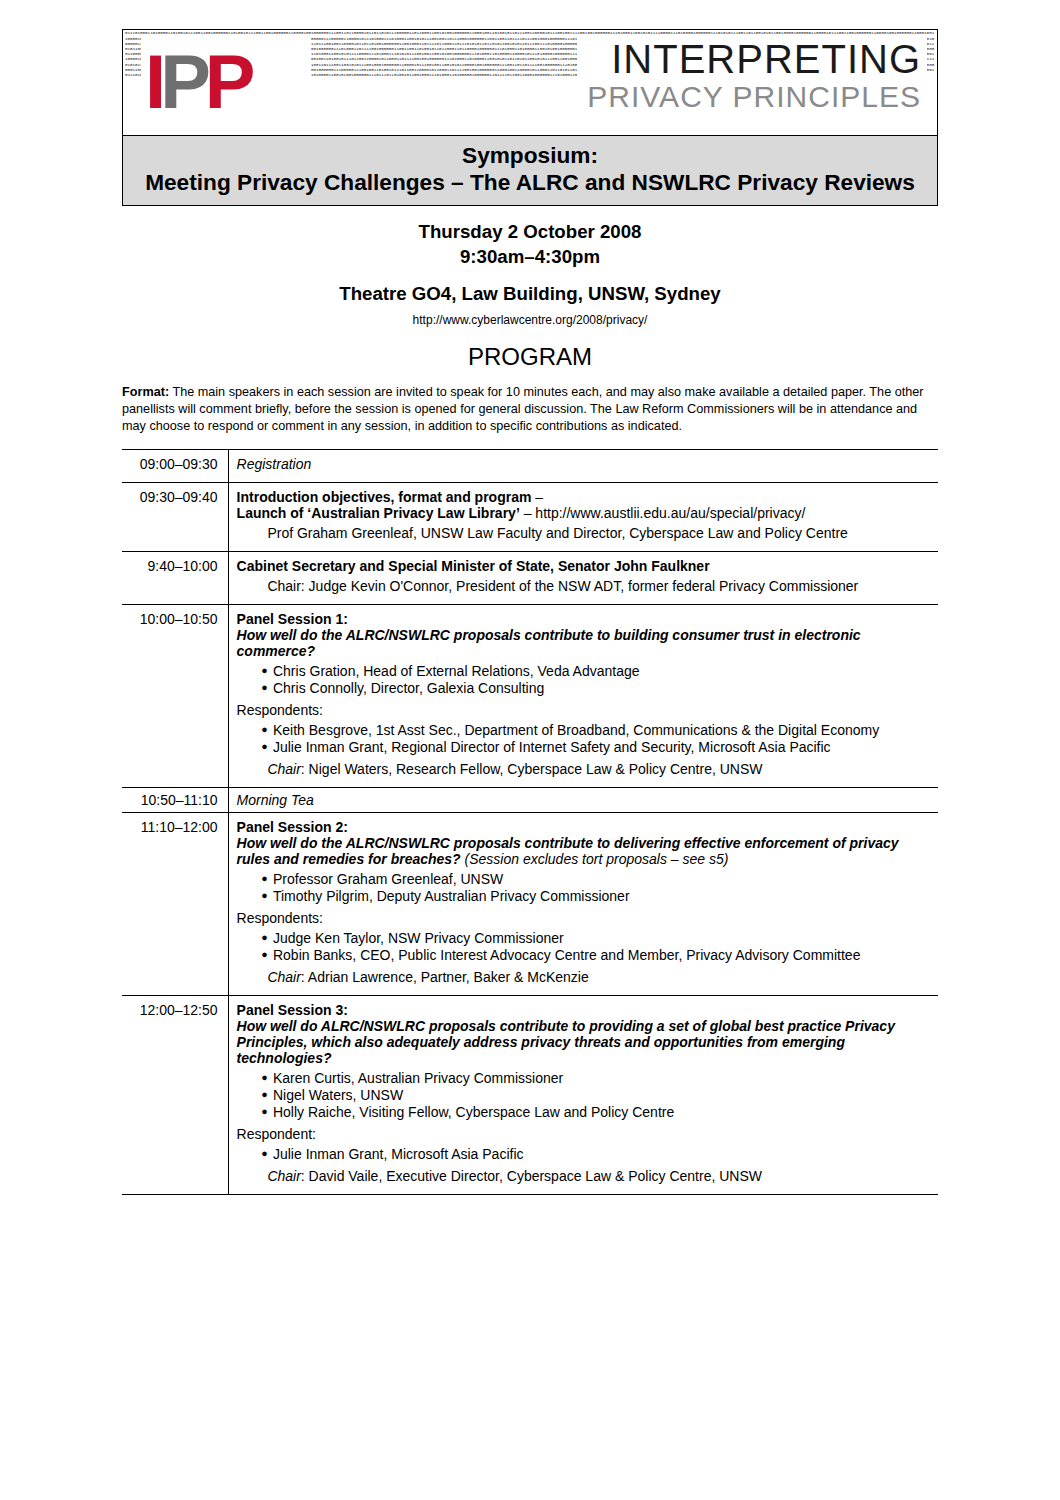0111010001101000011010010111001100100000011010010111001100100000011000010010000001110011011000010110110101110000011011000110010100100000011000100110100101101110011000010111001001111001001000000111010001100101011110000111010000100000011101010111001101100101011001000010000001100001011100110010000001100001001000000110001001100001011000110110101101100111011100100110111101110101011011100110010000100000011100000110000101110100011101000110010101110010011011100010000001100110011011110111001000100000011101000110100001100101001000000110001001100001011011100110111001100101011100100010000001100001011100100110010101100001001000000110111101100110001000000111010001101000011010010111001100100000011100000111001001101111011001110111001001100001011011010010000001100100011011110110001101110101011011010110010101101110011101000010000001110100011010000110000101110100001000000110100101110011001000000111001001100101011100000110010101100001011101000110010101100100001000000110110101100001011011100111100100100000011101000110100101101101011001010111001100100000011101000110111100100000011001100110100101101100011011000010000001110100011010000110010100100000011000100110000101101110011011100110010101110010001000000111001101110000011000010110001101100101001000000111011101101001011101000110100000100000011000010010000001110110011010010111001101110101011000010110110000100000011101000110010101111000011101000111010101110010011001010010000001110100011010000110000101110100001000000111001101110101011001110110011101100101011100110111010001110011001000000110010001101001011001110110100101110100011000010110110000100000011001000110000101110100011000010010000001100001011011100110010000100000011100000111001001101001011101100110000101100011011110010010000001110100011010000110010101101101011001010111001100100000011101000110100001100001011101000010000001110010011101010110111000100000011101000110100001110010011011110111010101100111011010000110111101110101011101000010000001110100011010000110010100100000011000100110000101101110011011100110010101110010001000000110000101110010011001010110000100100000011100110110111100100000011101000110100001100001011101000010000001101001011101000010000001101100011011110110111101101011011100110010000001101100011010010110101101100101001000000110000100100000011001000110100101100111011010010111010001100001011011000010000001110000011100100110100101110110011000010110001101111001001000000110001001100001011000110110101101100111011100100110111101110101011011100110010000100000011101000110010101111000011101000111010101110010011001010010000001110100011010000110000101110100001000000110011001101001011011000110110001110011001000000111010001101000011001010010000001110111011010010110010001110100011010000010000001101111011001100010000001110100011010000110010100100000011000100110000101101110011011100110010101110010
IPP
INTERPRETING
PRIVACY PRINCIPLES
Symposium:
Meeting Privacy Challenges – The ALRC and NSWLRC Privacy Reviews
Thursday 2 October 2008
9:30am–4:30pm
Theatre GO4, Law Building, UNSW, Sydney
http://www.cyberlawcentre.org/2008/privacy/
PROGRAM
Format: The main speakers in each session are invited to speak for 10 minutes each, and may also make available a detailed paper. The other panellists will comment briefly, before the session is opened for general discussion. The Law Reform Commissioners will be in attendance and may choose to respond or comment in any session, in addition to specific contributions as indicated.
| 09:00–09:30 | Registration |
| 09:30–09:40 | Introduction objectives, format and program – Launch of ‘Australian Privacy Law Library’ – http://www.austlii.edu.au/au/special/privacy/ Prof Graham Greenleaf, UNSW Law Faculty and Director, Cyberspace Law and Policy Centre |
| 9:40–10:00 | Cabinet Secretary and Special Minister of State, Senator John Faulkner Chair: Judge Kevin O'Connor, President of the NSW ADT, former federal Privacy Commissioner |
| 10:00–10:50 | Panel Session 1: How well do the ALRC/NSWLRC proposals contribute to building consumer trust in electronic commerce? Chris Gration, Head of External Relations, Veda Advantage Chris Connolly, Director, Galexia Consulting Respondents: Keith Besgrove, 1st Asst Sec., Department of Broadband, Communications & the Digital Economy Julie Inman Grant, Regional Director of Internet Safety and Security, Microsoft Asia Pacific Chair : Nigel Waters, Research Fellow, Cyberspace Law & Policy Centre, UNSW |
| 10:50–11:10 | Morning Tea |
| 11:10–12:00 | Panel Session 2: How well do the ALRC/NSWLRC proposals contribute to delivering effective enforcement of privacy rules and remedies for breaches? (Session excludes tort proposals – see s5) Professor Graham Greenleaf, UNSW Timothy Pilgrim, Deputy Australian Privacy Commissioner Respondents: Judge Ken Taylor, NSW Privacy Commissioner Robin Banks, CEO, Public Interest Advocacy Centre and Member, Privacy Advisory Committee Chair : Adrian Lawrence, Partner, Baker & McKenzie |
| 12:00–12:50 | Panel Session 3: How well do ALRC/NSWLRC proposals contribute to providing a set of global best practice Privacy Principles, which also adequately address privacy threats and opportunities from emerging technologies? Karen Curtis, Australian Privacy Commissioner Nigel Waters, UNSW Holly Raiche, Visiting Fellow, Cyberspace Law and Policy Centre Respondent: Julie Inman Grant, Microsoft Asia Pacific Chair : David Vaile, Executive Director, Cyberspace Law & Policy Centre, UNSW |